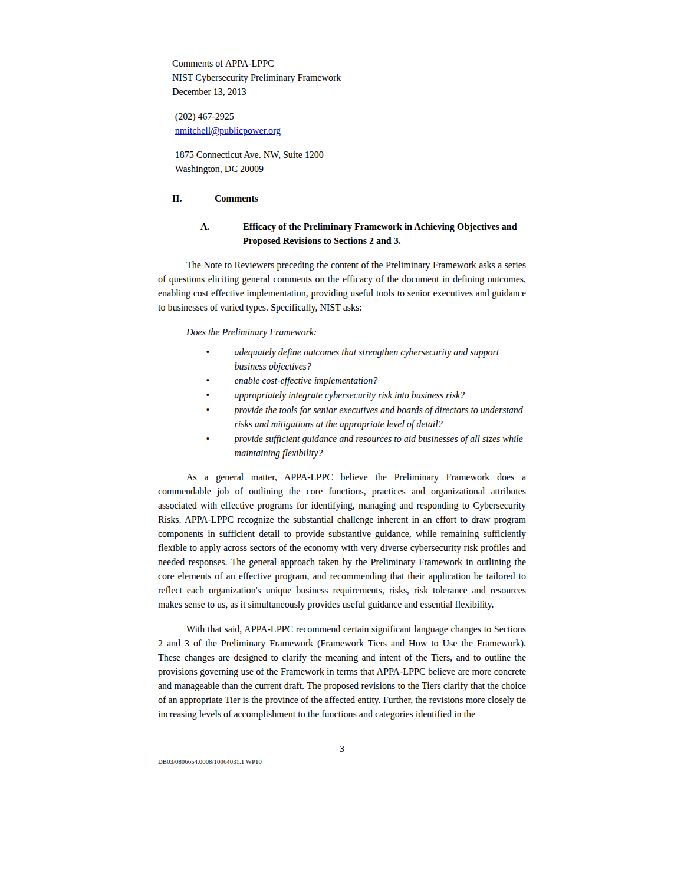Comments of APPA-LPPC
NIST Cybersecurity Preliminary Framework
December 13, 2013
(202) 467-2925
nmitchell@publicpower.org
1875 Connecticut Ave. NW, Suite 1200
Washington, DC 20009
II. Comments
A. Efficacy of the Preliminary Framework in Achieving Objectives and Proposed Revisions to Sections 2 and 3.
The Note to Reviewers preceding the content of the Preliminary Framework asks a series of questions eliciting general comments on the efficacy of the document in defining outcomes, enabling cost effective implementation, providing useful tools to senior executives and guidance to businesses of varied types. Specifically, NIST asks:
Does the Preliminary Framework:
adequately define outcomes that strengthen cybersecurity and support business objectives?
enable cost-effective implementation?
appropriately integrate cybersecurity risk into business risk?
provide the tools for senior executives and boards of directors to understand risks and mitigations at the appropriate level of detail?
provide sufficient guidance and resources to aid businesses of all sizes while maintaining flexibility?
As a general matter, APPA-LPPC believe the Preliminary Framework does a commendable job of outlining the core functions, practices and organizational attributes associated with effective programs for identifying, managing and responding to Cybersecurity Risks. APPA-LPPC recognize the substantial challenge inherent in an effort to draw program components in sufficient detail to provide substantive guidance, while remaining sufficiently flexible to apply across sectors of the economy with very diverse cybersecurity risk profiles and needed responses. The general approach taken by the Preliminary Framework in outlining the core elements of an effective program, and recommending that their application be tailored to reflect each organization's unique business requirements, risks, risk tolerance and resources makes sense to us, as it simultaneously provides useful guidance and essential flexibility.
With that said, APPA-LPPC recommend certain significant language changes to Sections 2 and 3 of the Preliminary Framework (Framework Tiers and How to Use the Framework). These changes are designed to clarify the meaning and intent of the Tiers, and to outline the provisions governing use of the Framework in terms that APPA-LPPC believe are more concrete and manageable than the current draft. The proposed revisions to the Tiers clarify that the choice of an appropriate Tier is the province of the affected entity. Further, the revisions more closely tie increasing levels of accomplishment to the functions and categories identified in the
3
DB03/0806654.0008/10064031.1 WP10